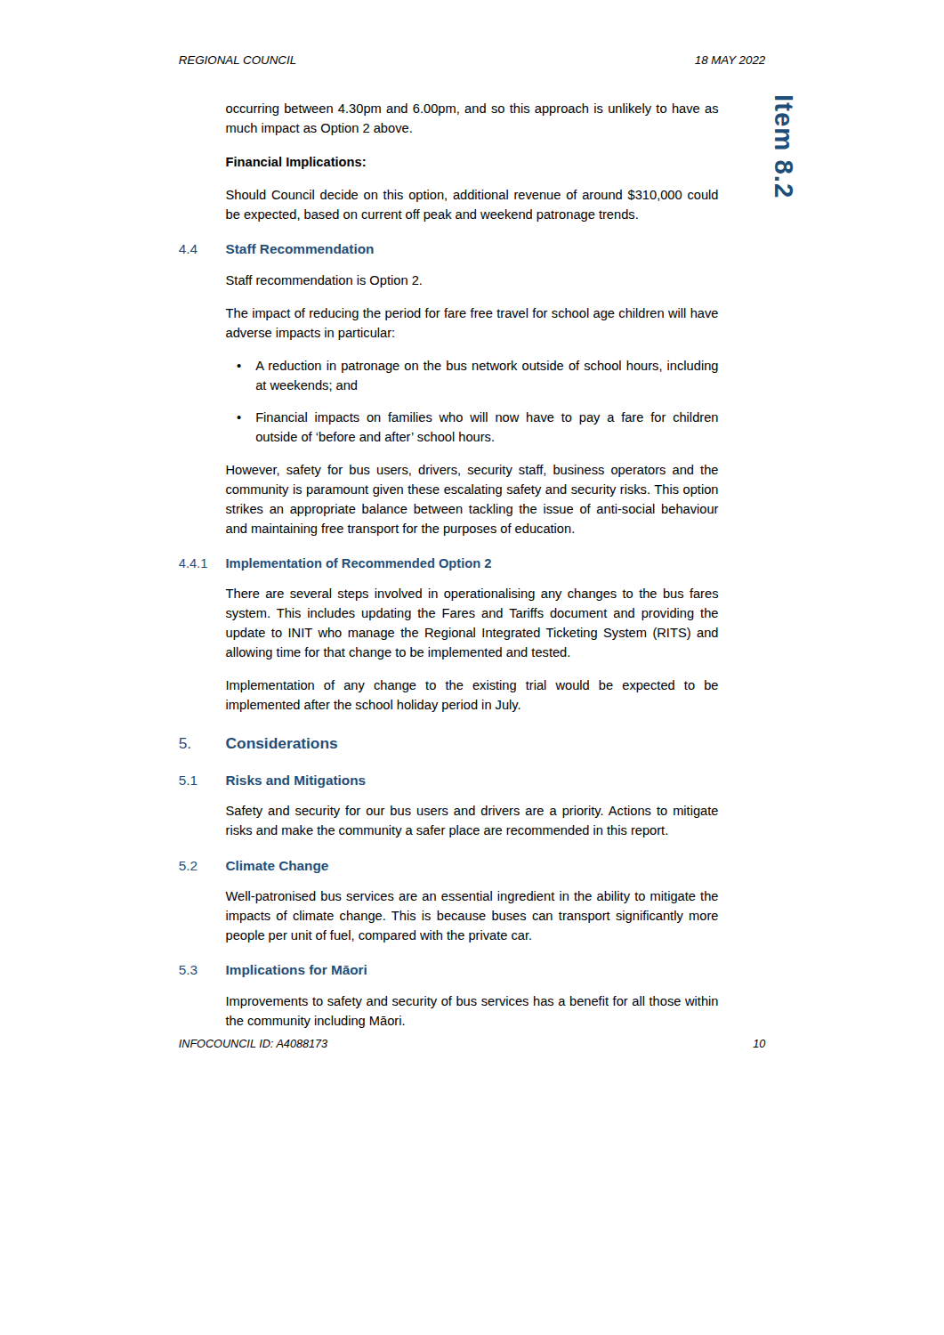REGIONAL COUNCIL 18 MAY 2022
Item 8.2
occurring between 4.30pm and 6.00pm, and so this approach is unlikely to have as much impact as Option 2 above.
Financial Implications:
Should Council decide on this option, additional revenue of around $310,000 could be expected, based on current off peak and weekend patronage trends.
4.4 Staff Recommendation
Staff recommendation is Option 2.
The impact of reducing the period for fare free travel for school age children will have adverse impacts in particular:
A reduction in patronage on the bus network outside of school hours, including at weekends; and
Financial impacts on families who will now have to pay a fare for children outside of ‘before and after’ school hours.
However, safety for bus users, drivers, security staff, business operators and the community is paramount given these escalating safety and security risks. This option strikes an appropriate balance between tackling the issue of anti-social behaviour and maintaining free transport for the purposes of education.
4.4.1 Implementation of Recommended Option 2
There are several steps involved in operationalising any changes to the bus fares system. This includes updating the Fares and Tariffs document and providing the update to INIT who manage the Regional Integrated Ticketing System (RITS) and allowing time for that change to be implemented and tested.
Implementation of any change to the existing trial would be expected to be implemented after the school holiday period in July.
5. Considerations
5.1 Risks and Mitigations
Safety and security for our bus users and drivers are a priority. Actions to mitigate risks and make the community a safer place are recommended in this report.
5.2 Climate Change
Well-patronised bus services are an essential ingredient in the ability to mitigate the impacts of climate change. This is because buses can transport significantly more people per unit of fuel, compared with the private car.
5.3 Implications for Māori
Improvements to safety and security of bus services has a benefit for all those within the community including Māori.
INFOCOUNCIL ID: A4088173 10